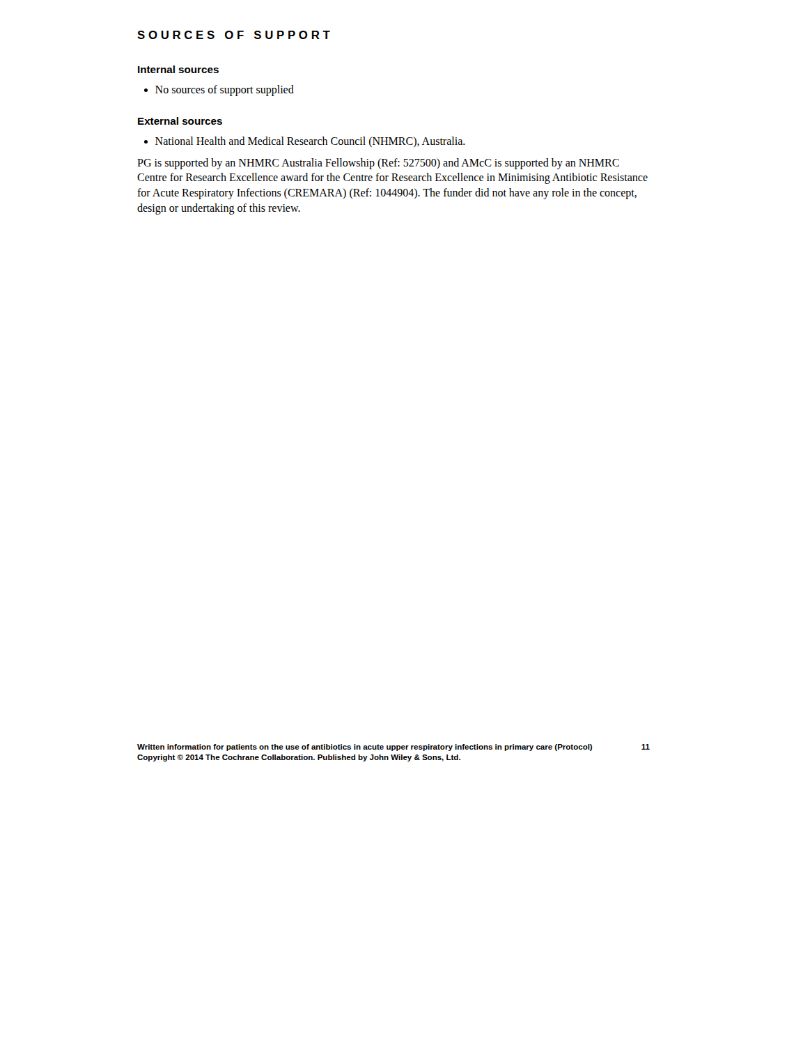Sources of support
Internal sources
No sources of support supplied
External sources
National Health and Medical Research Council (NHMRC), Australia.
PG is supported by an NHMRC Australia Fellowship (Ref: 527500) and AMcC is supported by an NHMRC Centre for Research Excellence award for the Centre for Research Excellence in Minimising Antibiotic Resistance for Acute Respiratory Infections (CREMARA) (Ref: 1044904). The funder did not have any role in the concept, design or undertaking of this review.
Written information for patients on the use of antibiotics in acute upper respiratory infections in primary care (Protocol) 11
Copyright © 2014 The Cochrane Collaboration. Published by John Wiley & Sons, Ltd.